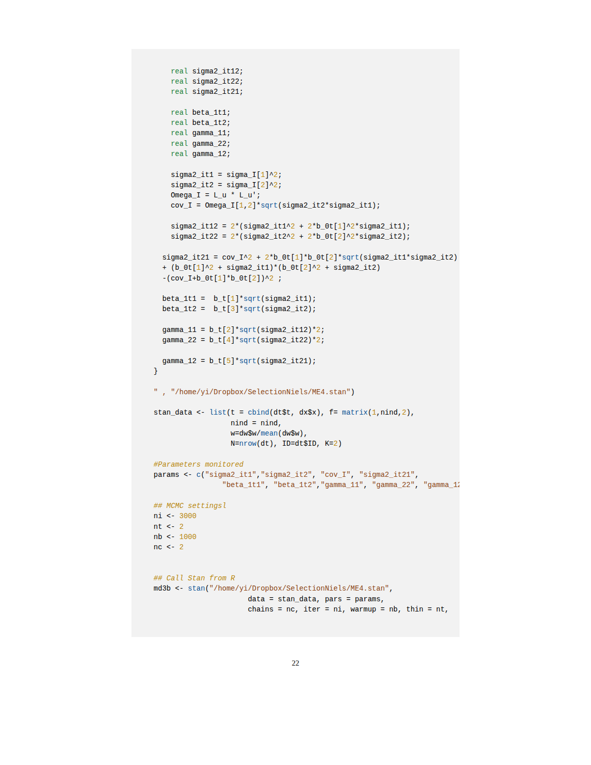real sigma2_it12;
    real sigma2_it22;
    real sigma2_it21;

    real beta_1t1;
    real beta_1t2;
    real gamma_11;
    real gamma_22;
    real gamma_12;

    sigma2_it1 = sigma_I[1]^2;
    sigma2_it2 = sigma_I[2]^2;
    Omega_I = L_u * L_u';
    cov_I = Omega_I[1,2]*sqrt(sigma2_it2*sigma2_it1);

    sigma2_it12 = 2*(sigma2_it1^2 + 2*b_0t[1]^2*sigma2_it1);
    sigma2_it22 = 2*(sigma2_it2^2 + 2*b_0t[2]^2*sigma2_it2);

  sigma2_it21 = cov_I^2 + 2*b_0t[1]*b_0t[2]*sqrt(sigma2_it1*sigma2_it2)
  + (b_0t[1]^2 + sigma2_it1)*(b_0t[2]^2 + sigma2_it2)
  -(cov_I+b_0t[1]*b_0t[2])^2 ;

  beta_1t1 =  b_t[1]*sqrt(sigma2_it1);
  beta_1t2 =  b_t[3]*sqrt(sigma2_it2);

  gamma_11 = b_t[2]*sqrt(sigma2_it12)*2;
  gamma_22 = b_t[4]*sqrt(sigma2_it22)*2;

  gamma_12 = b_t[5]*sqrt(sigma2_it21);
}

" , "/home/yi/Dropbox/SelectionNiels/ME4.stan")

stan_data <- list(t = cbind(dt$t, dx$x), f= matrix(1,nind,2),
                  nind = nind,
                  w=dw$w/mean(dw$w),
                  N=nrow(dt), ID=dt$ID, K=2)

#Parameters monitored
params <- c("sigma2_it1","sigma2_it2", "cov_I", "sigma2_it21",
                "beta_1t1", "beta_1t2","gamma_11", "gamma_22", "gamma_12")

## MCMC settingsl
ni <- 3000
nt <- 2
nb <- 1000
nc <- 2


## Call Stan from R
md3b <- stan("/home/yi/Dropbox/SelectionNiels/ME4.stan",
                      data = stan_data, pars = params,
                      chains = nc, iter = ni, warmup = nb, thin = nt,
22